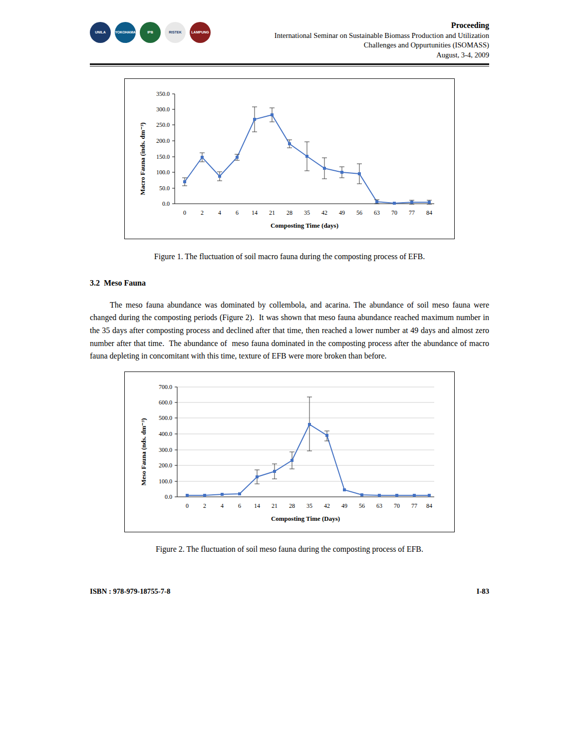UNILA
YOKOHAMA
IPB
RISTEK
LAMPUNG
Proceeding
International Seminar on Sustainable Biomass Production and Utilization
Challenges and Oppurtunities (ISOMASS)
August, 3-4, 2009
350.0 300.0 250.0 200.0 150.0 100.0 50.0 0.0 Macro Fauna (inds. dm⁻³) 0 2 4 6 14 21 28 35 42 49 56 63 70 77 84 Composting Time (days)
Figure 1. The fluctuation of soil macro fauna during the composting process of EFB.
3.2 Meso Fauna
The meso fauna abundance was dominated by collembola, and acarina. The abundance of soil meso fauna were changed during the composting periods (Figure 2). It was shown that meso fauna abundance reached maximum number in the 35 days after composting process and declined after that time, then reached a lower number at 49 days and almost zero number after that time. The abundance of meso fauna dominated in the composting process after the abundance of macro fauna depleting in concomitant with this time, texture of EFB were more broken than before.
700.0 600.0 500.0 400.0 300.0 200.0 100.0 0.0 Meso Fauna (nds. dm⁻³) 0 2 4 6 14 21 28 35 42 49 56 63 70 77 84 Composting Time (Days)
Figure 2. The fluctuation of soil meso fauna during the composting process of EFB.
ISBN : 978-979-18755-7-8 I-83